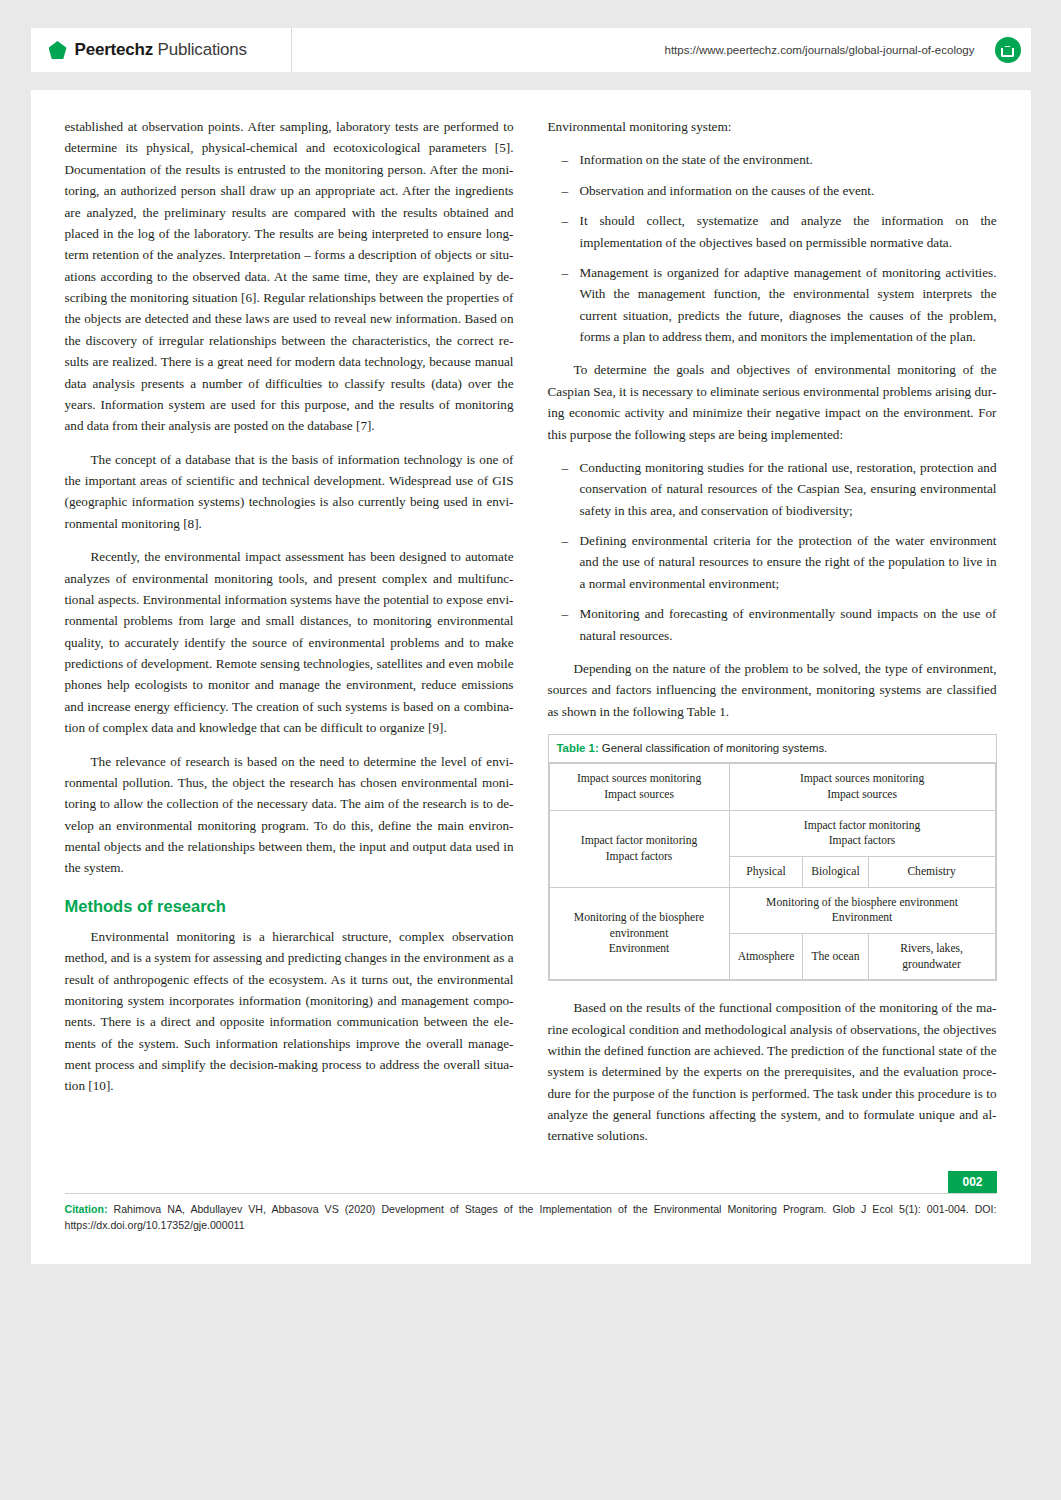Peertechz Publications
https://www.peertechz.com/journals/global-journal-of-ecology
established at observation points. After sampling, laboratory tests are performed to determine its physical, physical-chemical and ecotoxicological parameters [5]. Documentation of the results is entrusted to the monitoring person. After the monitoring, an authorized person shall draw up an appropriate act. After the ingredients are analyzed, the preliminary results are compared with the results obtained and placed in the log of the laboratory. The results are being interpreted to ensure long-term retention of the analyzes. Interpretation – forms a description of objects or situations according to the observed data. At the same time, they are explained by describing the monitoring situation [6]. Regular relationships between the properties of the objects are detected and these laws are used to reveal new information. Based on the discovery of irregular relationships between the characteristics, the correct results are realized. There is a great need for modern data technology, because manual data analysis presents a number of difficulties to classify results (data) over the years. Information system are used for this purpose, and the results of monitoring and data from their analysis are posted on the database [7].
The concept of a database that is the basis of information technology is one of the important areas of scientific and technical development. Widespread use of GIS (geographic information systems) technologies is also currently being used in environmental monitoring [8].
Recently, the environmental impact assessment has been designed to automate analyzes of environmental monitoring tools, and present complex and multifunctional aspects. Environmental information systems have the potential to expose environmental problems from large and small distances, to monitoring environmental quality, to accurately identify the source of environmental problems and to make predictions of development. Remote sensing technologies, satellites and even mobile phones help ecologists to monitor and manage the environment, reduce emissions and increase energy efficiency. The creation of such systems is based on a combination of complex data and knowledge that can be difficult to organize [9].
The relevance of research is based on the need to determine the level of environmental pollution. Thus, the object the research has chosen environmental monitoring to allow the collection of the necessary data. The aim of the research is to develop an environmental monitoring program. To do this, define the main environmental objects and the relationships between them, the input and output data used in the system.
Methods of research
Environmental monitoring is a hierarchical structure, complex observation method, and is a system for assessing and predicting changes in the environment as a result of anthropogenic effects of the ecosystem. As it turns out, the environmental monitoring system incorporates information (monitoring) and management components. There is a direct and opposite information communication between the elements of the system. Such information relationships improve the overall management process and simplify the decision-making process to address the overall situation [10].
Environmental monitoring system:
Information on the state of the environment.
Observation and information on the causes of the event.
It should collect, systematize and analyze the information on the implementation of the objectives based on permissible normative data.
Management is organized for adaptive management of monitoring activities. With the management function, the environmental system interprets the current situation, predicts the future, diagnoses the causes of the problem, forms a plan to address them, and monitors the implementation of the plan.
To determine the goals and objectives of environmental monitoring of the Caspian Sea, it is necessary to eliminate serious environmental problems arising during economic activity and minimize their negative impact on the environment. For this purpose the following steps are being implemented:
Conducting monitoring studies for the rational use, restoration, protection and conservation of natural resources of the Caspian Sea, ensuring environmental safety in this area, and conservation of biodiversity;
Defining environmental criteria for the protection of the water environment and the use of natural resources to ensure the right of the population to live in a normal environmental environment;
Monitoring and forecasting of environmentally sound impacts on the use of natural resources.
Depending on the nature of the problem to be solved, the type of environment, sources and factors influencing the environment, monitoring systems are classified as shown in the following Table 1.
Table 1: General classification of monitoring systems.
| Impact sources monitoring Impact sources | Impact sources monitoring Impact sources |
| Impact factor monitoring Impact factors | Impact factor monitoring Impact factors |
| Physical | Biological | Chemistry |
| Monitoring of the biosphere environment Environment | Monitoring of the biosphere environment Environment |
| Atmosphere | The ocean | Rivers, lakes, groundwater |
Based on the results of the functional composition of the monitoring of the marine ecological condition and methodological analysis of observations, the objectives within the defined function are achieved. The prediction of the functional state of the system is determined by the experts on the prerequisites, and the evaluation procedure for the purpose of the function is performed. The task under this procedure is to analyze the general functions affecting the system, and to formulate unique and alternative solutions.
002
Citation: Rahimova NA, Abdullayev VH, Abbasova VS (2020) Development of Stages of the Implementation of the Environmental Monitoring Program. Glob J Ecol 5(1): 001-004. DOI: https://dx.doi.org/10.17352/gje.000011